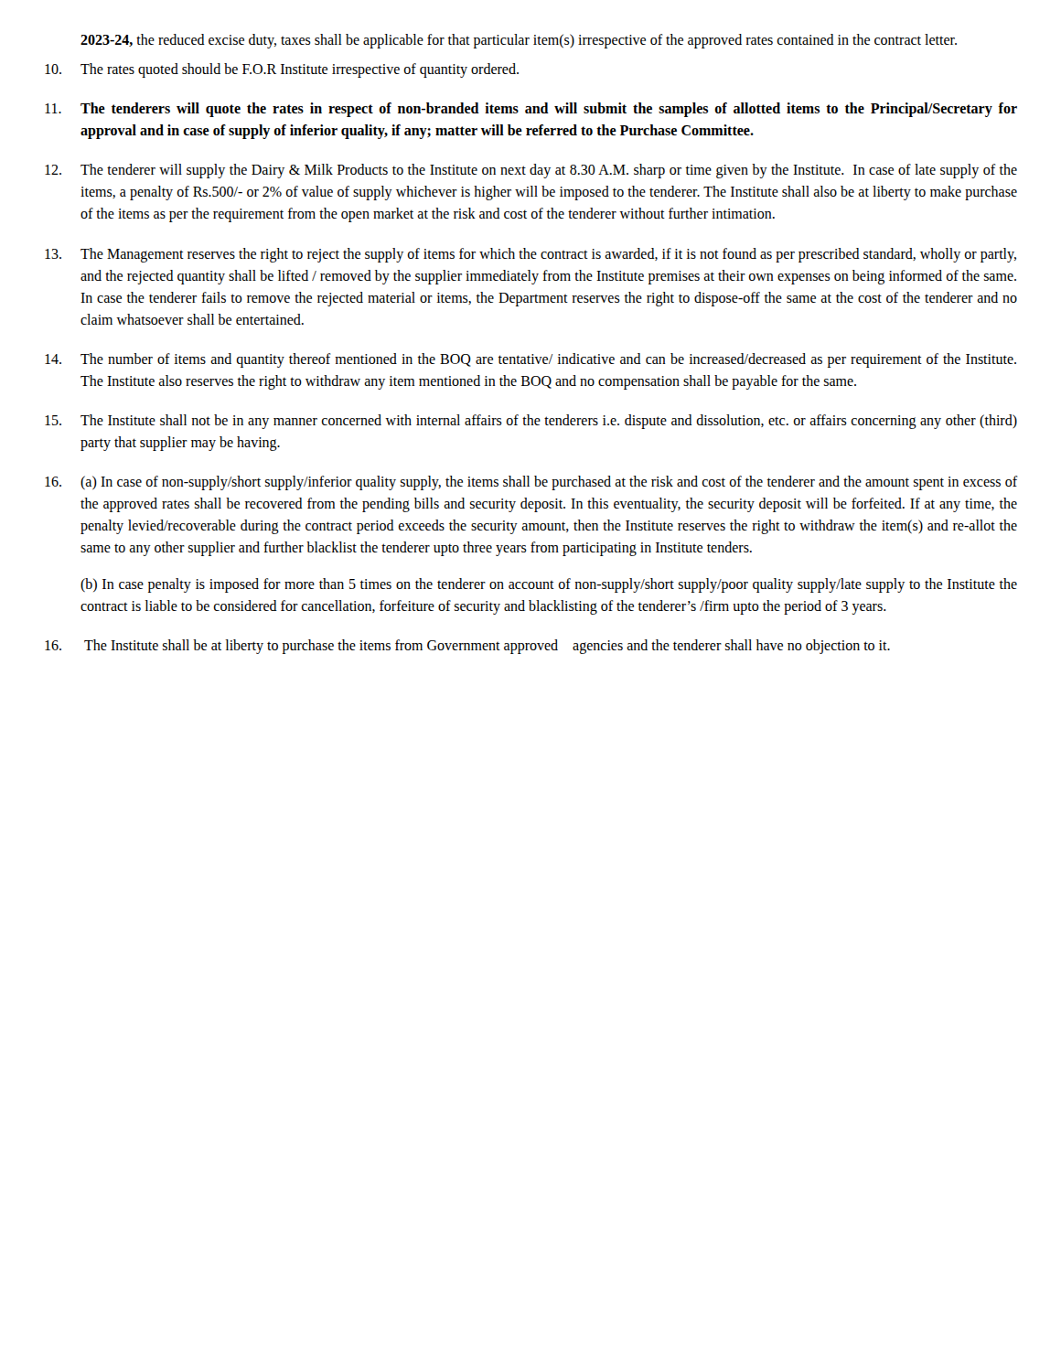2023-24, the reduced excise duty, taxes shall be applicable for that particular item(s) irrespective of the approved rates contained in the contract letter.
10. The rates quoted should be F.O.R Institute irrespective of quantity ordered.
11. The tenderers will quote the rates in respect of non-branded items and will submit the samples of allotted items to the Principal/Secretary for approval and in case of supply of inferior quality, if any; matter will be referred to the Purchase Committee.
12. The tenderer will supply the Dairy & Milk Products to the Institute on next day at 8.30 A.M. sharp or time given by the Institute. In case of late supply of the items, a penalty of Rs.500/- or 2% of value of supply whichever is higher will be imposed to the tenderer. The Institute shall also be at liberty to make purchase of the items as per the requirement from the open market at the risk and cost of the tenderer without further intimation.
13. The Management reserves the right to reject the supply of items for which the contract is awarded, if it is not found as per prescribed standard, wholly or partly, and the rejected quantity shall be lifted / removed by the supplier immediately from the Institute premises at their own expenses on being informed of the same. In case the tenderer fails to remove the rejected material or items, the Department reserves the right to dispose-off the same at the cost of the tenderer and no claim whatsoever shall be entertained.
14. The number of items and quantity thereof mentioned in the BOQ are tentative/ indicative and can be increased/decreased as per requirement of the Institute. The Institute also reserves the right to withdraw any item mentioned in the BOQ and no compensation shall be payable for the same.
15. The Institute shall not be in any manner concerned with internal affairs of the tenderers i.e. dispute and dissolution, etc. or affairs concerning any other (third) party that supplier may be having.
16.(a) In case of non-supply/short supply/inferior quality supply, the items shall be purchased at the risk and cost of the tenderer and the amount spent in excess of the approved rates shall be recovered from the pending bills and security deposit. In this eventuality, the security deposit will be forfeited. If at any time, the penalty levied/recoverable during the contract period exceeds the security amount, then the Institute reserves the right to withdraw the item(s) and re-allot the same to any other supplier and further blacklist the tenderer upto three years from participating in Institute tenders.
(b) In case penalty is imposed for more than 5 times on the tenderer on account of non-supply/short supply/poor quality supply/late supply to the Institute the contract is liable to be considered for cancellation, forfeiture of security and blacklisting of the tenderer’s /firm upto the period of 3 years.
16. The Institute shall be at liberty to purchase the items from Government approved agencies and the tenderer shall have no objection to it.